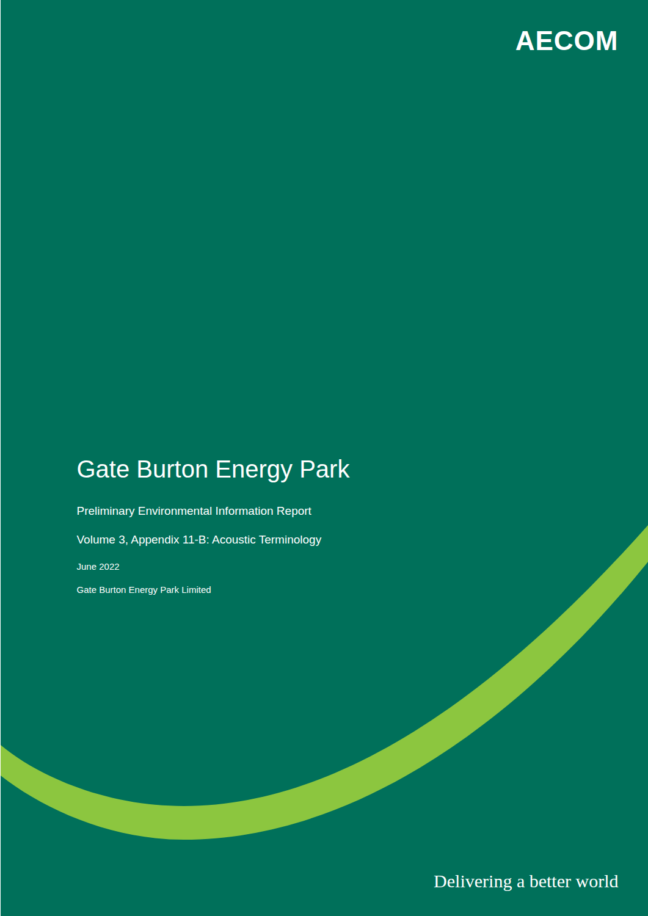AECOM
Gate Burton Energy Park
Preliminary Environmental Information Report
Volume 3, Appendix 11-B: Acoustic Terminology
June 2022
Gate Burton Energy Park Limited
Delivering a better world